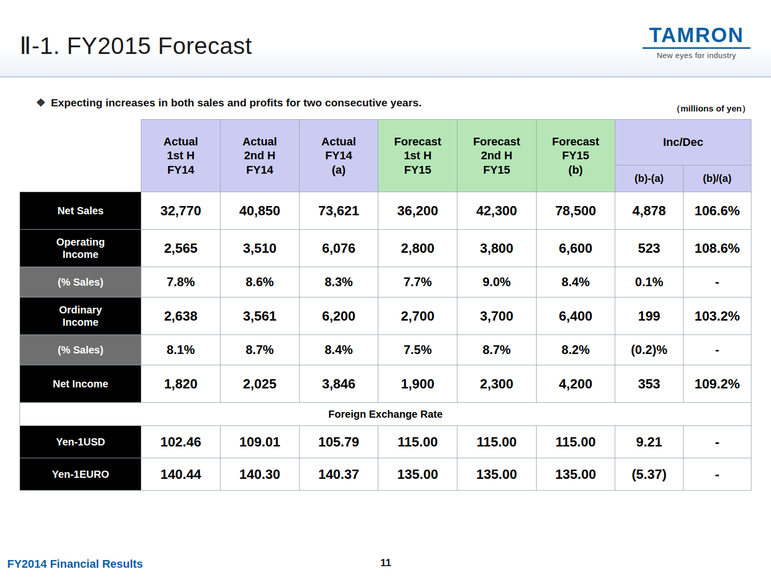Ⅱ-1. FY2015 Forecast
TAMRON
New eyes for industry
❖Expecting increases in both sales and profits for two consecutive years.
（millions of yen）
| | Actual 1st H FY14 | Actual 2nd H FY14 | Actual FY14 (a) | Forecast 1st H FY15 | Forecast 2nd H FY15 | Forecast FY15 (b) | Inc/Dec |
| (b)-(a) | (b)/(a) |
| Net Sales | 32,770 | 40,850 | 73,621 | 36,200 | 42,300 | 78,500 | 4,878 | 106.6% |
| Operating Income | 2,565 | 3,510 | 6,076 | 2,800 | 3,800 | 6,600 | 523 | 108.6% |
| (% Sales) | 7.8% | 8.6% | 8.3% | 7.7% | 9.0% | 8.4% | 0.1% | - |
| Ordinary Income | 2,638 | 3,561 | 6,200 | 2,700 | 3,700 | 6,400 | 199 | 103.2% |
| (% Sales) | 8.1% | 8.7% | 8.4% | 7.5% | 8.7% | 8.2% | (0.2)% | - |
| Net Income | 1,820 | 2,025 | 3,846 | 1,900 | 2,300 | 4,200 | 353 | 109.2% |
| Foreign Exchange Rate |
| Yen-1USD | 102.46 | 109.01 | 105.79 | 115.00 | 115.00 | 115.00 | 9.21 | - |
| Yen-1EURO | 140.44 | 140.30 | 140.37 | 135.00 | 135.00 | 135.00 | (5.37) | - |
FY2014 Financial Results
11